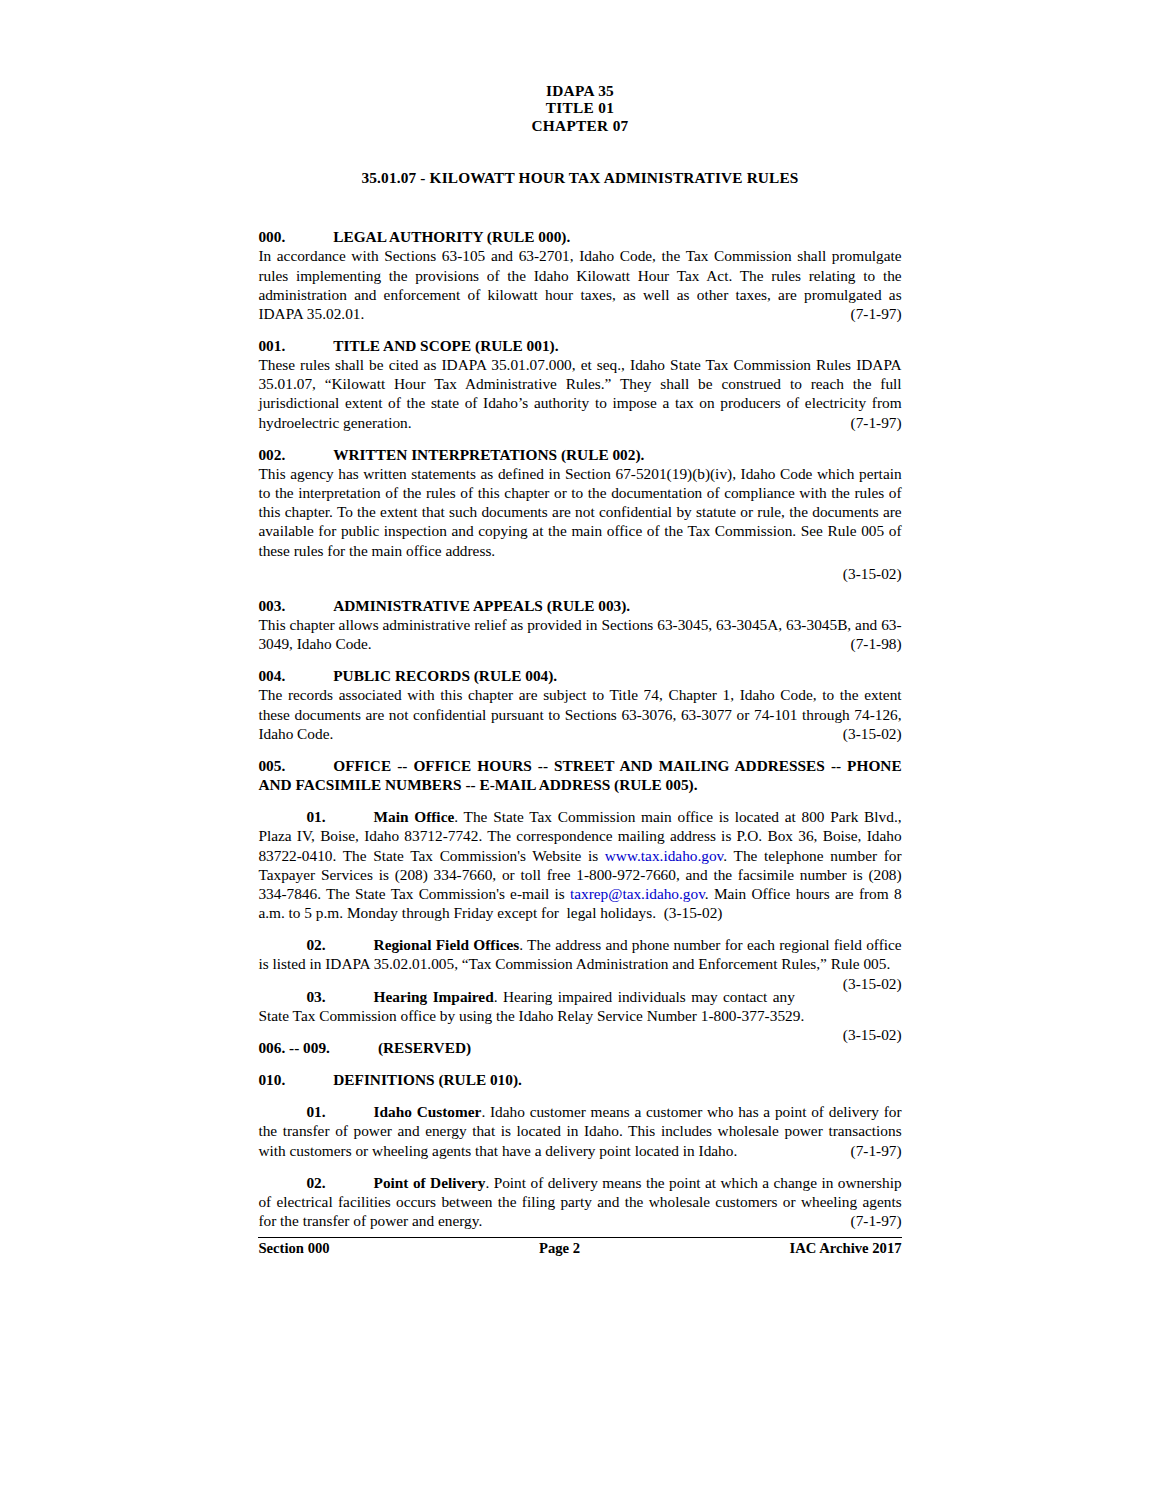IDAPA 35
TITLE 01
CHAPTER 07
35.01.07 - KILOWATT HOUR TAX ADMINISTRATIVE RULES
000. LEGAL AUTHORITY (RULE 000).
In accordance with Sections 63-105 and 63-2701, Idaho Code, the Tax Commission shall promulgate rules implementing the provisions of the Idaho Kilowatt Hour Tax Act. The rules relating to the administration and enforcement of kilowatt hour taxes, as well as other taxes, are promulgated as IDAPA 35.02.01.(7-1-97)
001. TITLE AND SCOPE (RULE 001).
These rules shall be cited as IDAPA 35.01.07.000, et seq., Idaho State Tax Commission Rules IDAPA 35.01.07, “Kilowatt Hour Tax Administrative Rules.” They shall be construed to reach the full jurisdictional extent of the state of Idaho’s authority to impose a tax on producers of electricity from hydroelectric generation.(7-1-97)
002. WRITTEN INTERPRETATIONS (RULE 002).
This agency has written statements as defined in Section 67-5201(19)(b)(iv), Idaho Code which pertain to the interpretation of the rules of this chapter or to the documentation of compliance with the rules of this chapter. To the extent that such documents are not confidential by statute or rule, the documents are available for public inspection and copying at the main office of the Tax Commission. See Rule 005 of these rules for the main office address.
(3-15-02)
003. ADMINISTRATIVE APPEALS (RULE 003).
This chapter allows administrative relief as provided in Sections 63-3045, 63-3045A, 63-3045B, and 63-3049, Idaho Code.(7-1-98)
004. PUBLIC RECORDS (RULE 004).
The records associated with this chapter are subject to Title 74, Chapter 1, Idaho Code, to the extent these documents are not confidential pursuant to Sections 63-3076, 63-3077 or 74-101 through 74-126, Idaho Code.(3-15-02)
005. OFFICE -- OFFICE HOURS -- STREET AND MAILING ADDRESSES -- PHONE AND FACSIMILE NUMBERS -- E-MAIL ADDRESS (RULE 005).
01. Main Office. The State Tax Commission main office is located at 800 Park Blvd., Plaza IV, Boise, Idaho 83712-7742. The correspondence mailing address is P.O. Box 36, Boise, Idaho 83722-0410. The State Tax Commission's Website is www.tax.idaho.gov. The telephone number for Taxpayer Services is (208) 334-7660, or toll free 1-800-972-7660, and the facsimile number is (208) 334-7846. The State Tax Commission's e-mail is taxrep@tax.idaho.gov. Main Office hours are from 8 a.m. to 5 p.m. Monday through Friday except for legal holidays. (3-15-02)
02. Regional Field Offices. The address and phone number for each regional field office is listed in IDAPA 35.02.01.005, “Tax Commission Administration and Enforcement Rules,” Rule 005.(3-15-02)
03. Hearing Impaired. Hearing impaired individuals may contact any State Tax Commission office by using the Idaho Relay Service Number 1-800-377-3529.(3-15-02)
006. -- 009. (RESERVED)
010. DEFINITIONS (RULE 010).
01. Idaho Customer. Idaho customer means a customer who has a point of delivery for the transfer of power and energy that is located in Idaho. This includes wholesale power transactions with customers or wheeling agents that have a delivery point located in Idaho.(7-1-97)
02. Point of Delivery. Point of delivery means the point at which a change in ownership of electrical facilities occurs between the filing party and the wholesale customers or wheeling agents for the transfer of power and energy.(7-1-97)
Section 000
Page 2
IAC Archive 2017